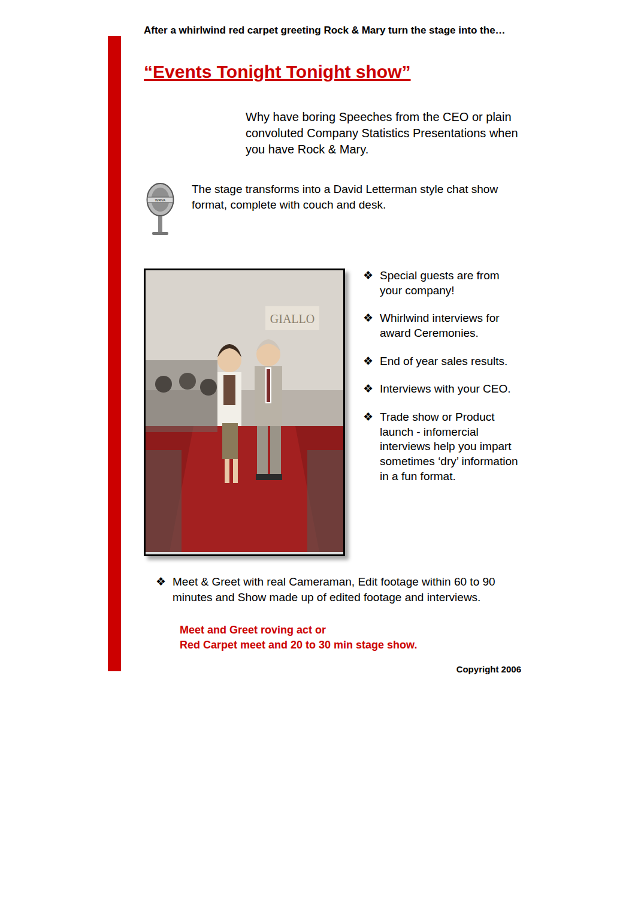After a whirlwind red carpet greeting Rock & Mary turn the stage into the…
“Events Tonight Tonight show”
Why have boring Speeches from the CEO or plain convoluted Company Statistics Presentations when you have Rock & Mary.
WRVA
The stage transforms into a David Letterman style chat show format, complete with couch and desk.
GIALLO
Special guests are from your company!
Whirlwind interviews for award Ceremonies.
End of year sales results.
Interviews with your CEO.
Trade show or Product launch - infomercial interviews help you impart sometimes ‘dry’ information in a fun format.
Meet & Greet with real Cameraman, Edit footage within 60 to 90 minutes and Show made up of edited footage and interviews.
Meet and Greet roving act or
Red Carpet meet and 20 to 30 min stage show.
Copyright 2006